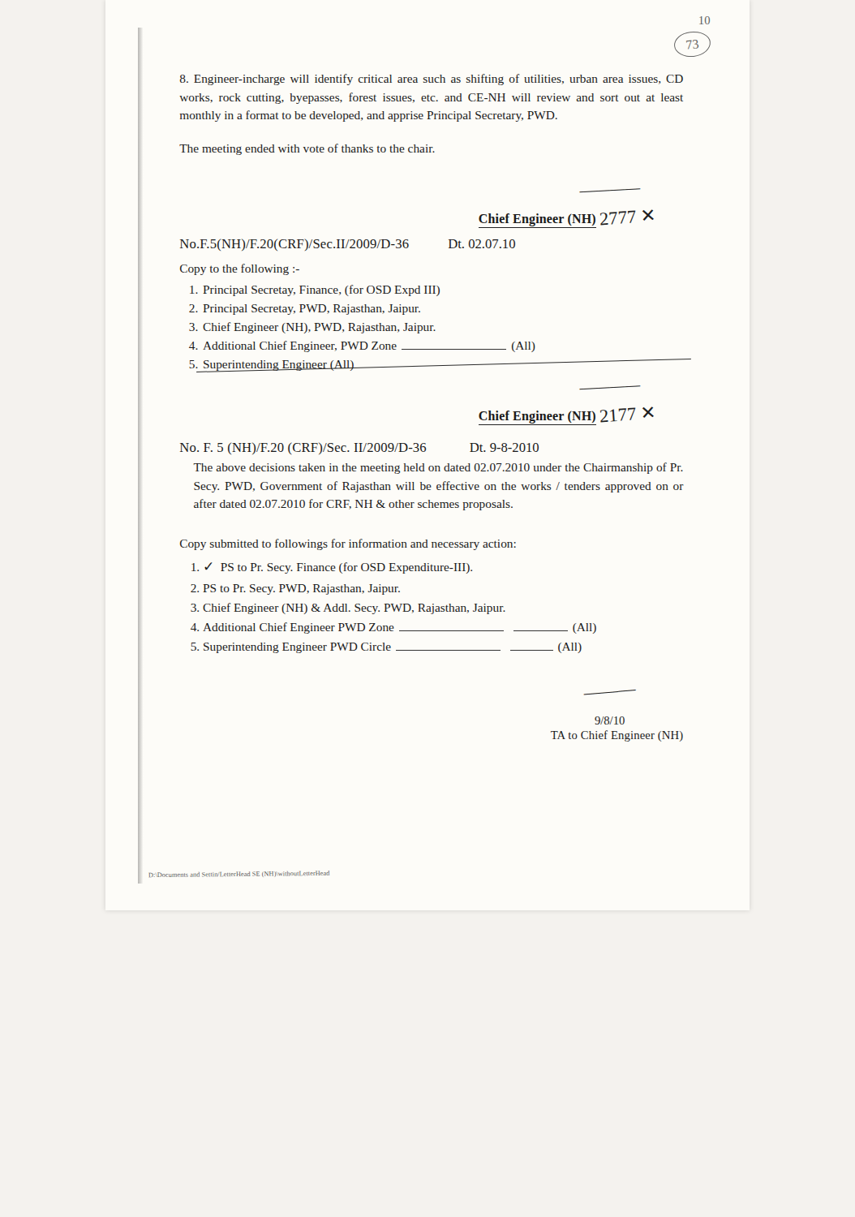10
73
8. Engineer-incharge will identify critical area such as shifting of utilities, urban area issues, CD works, rock cutting, byepasses, forest issues, etc. and CE-NH will review and sort out at least monthly in a format to be developed, and apprise Principal Secretary, PWD.
The meeting ended with vote of thanks to the chair.
———— Chief Engineer (NH) 2777 ✕
No.F.5(NH)/F.20(CRF)/Sec.II/2009/D-36 Dt. 02.07.10
Copy to the following :-
Principal Secretay, Finance, (for OSD Expd III)
Principal Secretay, PWD, Rajasthan, Jaipur.
Chief Engineer (NH), PWD, Rajasthan, Jaipur.
Additional Chief Engineer, PWD Zone (All)
Superintending Engineer (All)
———— Chief Engineer (NH) 2177 ✕
No. F. 5 (NH)/F.20 (CRF)/Sec. II/2009/D-36 Dt. 9-8-2010
The above decisions taken in the meeting held on dated 02.07.2010 under the Chairmanship of Pr. Secy. PWD, Government of Rajasthan will be effective on the works / tenders approved on or after dated 02.07.2010 for CRF, NH & other schemes proposals.
Copy submitted to followings for information and necessary action:
✓PS to Pr. Secy. Finance (for OSD Expenditure-III).
PS to Pr. Secy. PWD, Rajasthan, Jaipur.
Chief Engineer (NH) & Addl. Secy. PWD, Rajasthan, Jaipur.
Additional Chief Engineer PWD Zone (All)
Superintending Engineer PWD Circle (All)
——— 9/8/10 TA to Chief Engineer (NH)
D:\Documents and Settin/LetterHead SE (NH)\withoutLetterHead